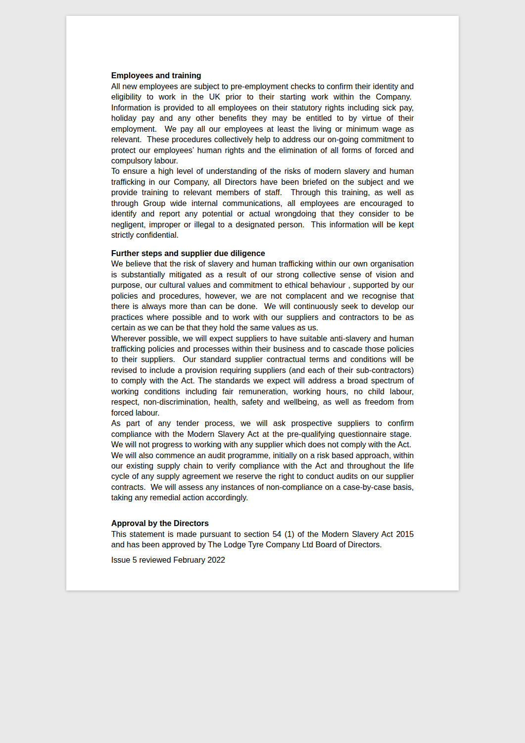Employees and training
All new employees are subject to pre-employment checks to confirm their identity and eligibility to work in the UK prior to their starting work within the Company. Information is provided to all employees on their statutory rights including sick pay, holiday pay and any other benefits they may be entitled to by virtue of their employment. We pay all our employees at least the living or minimum wage as relevant. These procedures collectively help to address our on-going commitment to protect our employees’ human rights and the elimination of all forms of forced and compulsory labour.
To ensure a high level of understanding of the risks of modern slavery and human trafficking in our Company, all Directors have been briefed on the subject and we provide training to relevant members of staff. Through this training, as well as through Group wide internal communications, all employees are encouraged to identify and report any potential or actual wrongdoing that they consider to be negligent, improper or illegal to a designated person. This information will be kept strictly confidential.
Further steps and supplier due diligence
We believe that the risk of slavery and human trafficking within our own organisation is substantially mitigated as a result of our strong collective sense of vision and purpose, our cultural values and commitment to ethical behaviour , supported by our policies and procedures, however, we are not complacent and we recognise that there is always more than can be done. We will continuously seek to develop our practices where possible and to work with our suppliers and contractors to be as certain as we can be that they hold the same values as us.
Wherever possible, we will expect suppliers to have suitable anti-slavery and human trafficking policies and processes within their business and to cascade those policies to their suppliers. Our standard supplier contractual terms and conditions will be revised to include a provision requiring suppliers (and each of their sub-contractors) to comply with the Act. The standards we expect will address a broad spectrum of working conditions including fair remuneration, working hours, no child labour, respect, non-discrimination, health, safety and wellbeing, as well as freedom from forced labour.
As part of any tender process, we will ask prospective suppliers to confirm compliance with the Modern Slavery Act at the pre-qualifying questionnaire stage. We will not progress to working with any supplier which does not comply with the Act.
We will also commence an audit programme, initially on a risk based approach, within our existing supply chain to verify compliance with the Act and throughout the life cycle of any supply agreement we reserve the right to conduct audits on our supplier contracts. We will assess any instances of non-compliance on a case-by-case basis, taking any remedial action accordingly.
Approval by the Directors
This statement is made pursuant to section 54 (1) of the Modern Slavery Act 2015 and has been approved by The Lodge Tyre Company Ltd Board of Directors.
Issue 5 reviewed February 2022